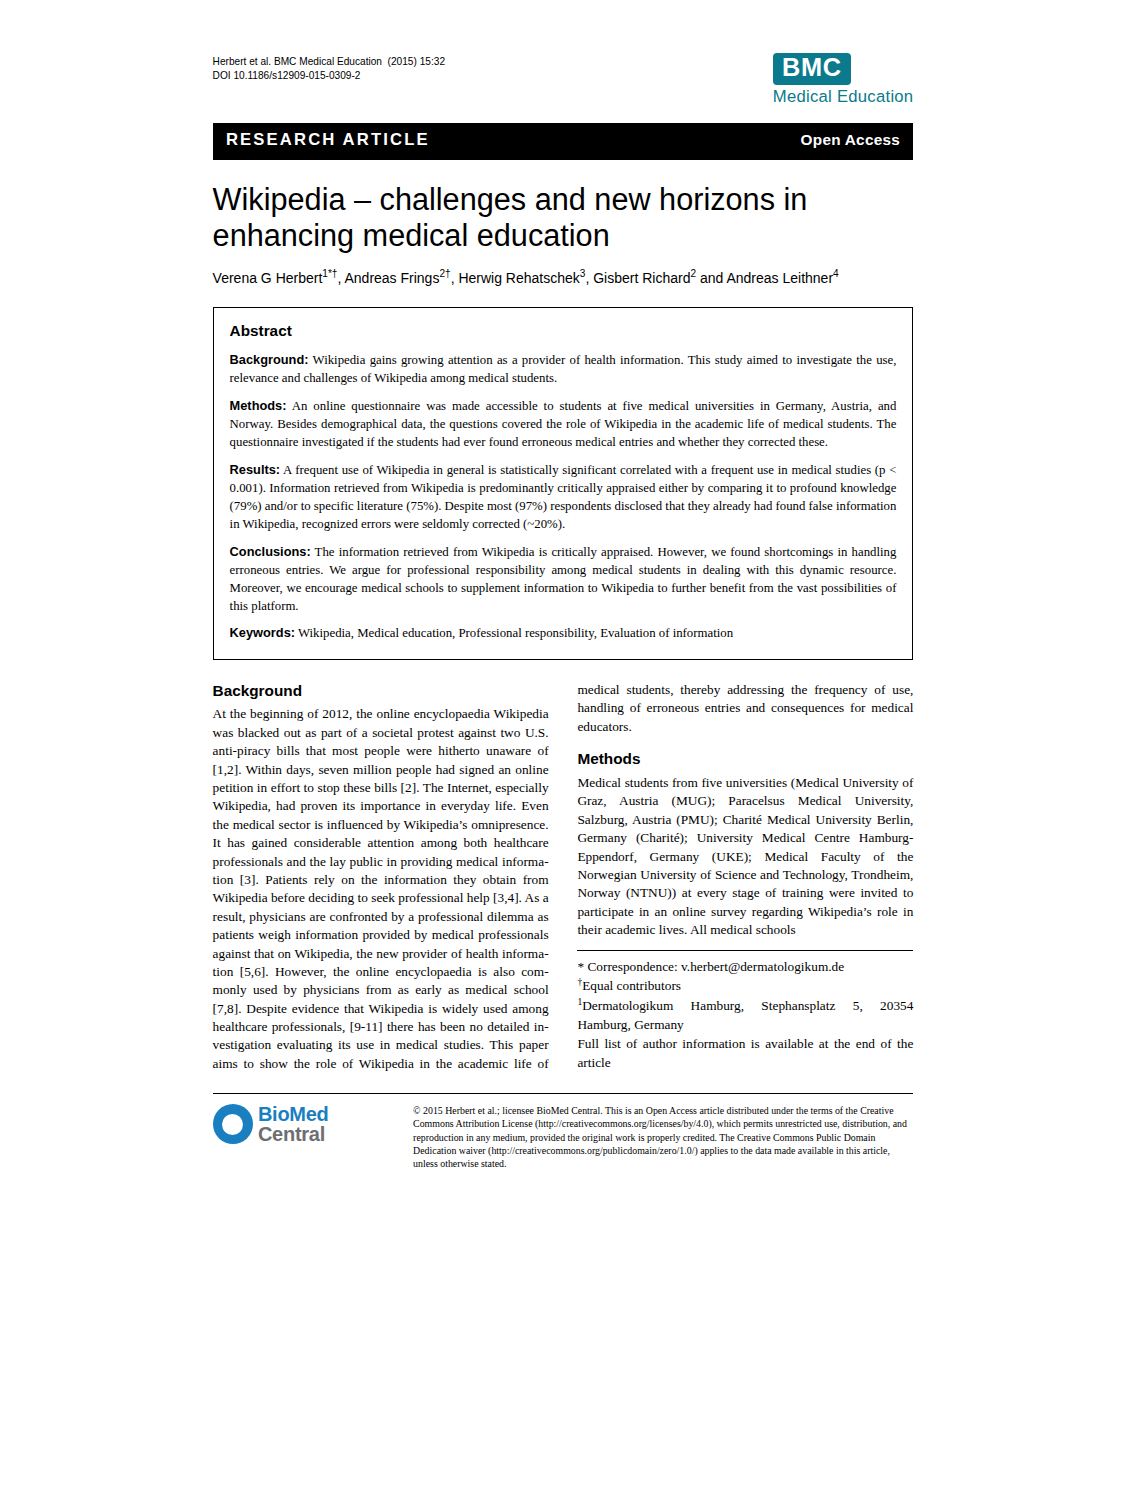Herbert et al. BMC Medical Education (2015) 15:32
DOI 10.1186/s12909-015-0309-2
BMC
Medical Education
RESEARCH ARTICLE Open Access
Wikipedia – challenges and new horizons in
enhancing medical education
Verena G Herbert1*†, Andreas Frings2†, Herwig Rehatschek3, Gisbert Richard2 and Andreas Leithner4
Abstract
Background: Wikipedia gains growing attention as a provider of health information. This study aimed to investigate the use, relevance and challenges of Wikipedia among medical students.
Methods: An online questionnaire was made accessible to students at five medical universities in Germany, Austria, and Norway. Besides demographical data, the questions covered the role of Wikipedia in the academic life of medical students. The questionnaire investigated if the students had ever found erroneous medical entries and whether they corrected these.
Results: A frequent use of Wikipedia in general is statistically significant correlated with a frequent use in medical studies (p < 0.001). Information retrieved from Wikipedia is predominantly critically appraised either by comparing it to profound knowledge (79%) and/or to specific literature (75%). Despite most (97%) respondents disclosed that they already had found false information in Wikipedia, recognized errors were seldomly corrected (~20%).
Conclusions: The information retrieved from Wikipedia is critically appraised. However, we found shortcomings in handling erroneous entries. We argue for professional responsibility among medical students in dealing with this dynamic resource. Moreover, we encourage medical schools to supplement information to Wikipedia to further benefit from the vast possibilities of this platform.
Keywords: Wikipedia, Medical education, Professional responsibility, Evaluation of information
Background
At the beginning of 2012, the online encyclopaedia Wikipedia was blacked out as part of a societal protest against two U.S. anti-piracy bills that most people were hitherto unaware of [1,2]. Within days, seven million people had signed an online petition in effort to stop these bills [2]. The Internet, especially Wikipedia, had proven its importance in everyday life. Even the medical sector is influenced by Wikipedia’s omnipresence. It has gained considerable attention among both healthcare professionals and the lay public in providing medical information [3]. Patients rely on the information they obtain from Wikipedia before deciding to seek professional help [3,4]. As a result, physicians are confronted by a professional dilemma as patients weigh information provided by medical professionals against that on Wikipedia, the new provider of health information [5,6]. However, the online encyclopaedia is also commonly used by physicians from as early as medical school [7,8]. Despite evidence that Wikipedia is widely used among healthcare professionals, [9-11] there has been no detailed investigation evaluating its use in medical studies. This paper aims to show the role of Wikipedia in the academic life of medical students, thereby addressing the frequency of use, handling of erroneous entries and consequences for medical educators.
Methods
Medical students from five universities (Medical University of Graz, Austria (MUG); Paracelsus Medical University, Salzburg, Austria (PMU); Charité Medical University Berlin, Germany (Charité); University Medical Centre Hamburg-Eppendorf, Germany (UKE); Medical Faculty of the Norwegian University of Science and Technology, Trondheim, Norway (NTNU)) at every stage of training were invited to participate in an online survey regarding Wikipedia’s role in their academic lives. All medical schools
* Correspondence: v.herbert@dermatologikum.de
†Equal contributors
1Dermatologikum Hamburg, Stephansplatz 5, 20354 Hamburg, Germany
Full list of author information is available at the end of the article
BioMed Central
© 2015 Herbert et al.; licensee BioMed Central. This is an Open Access article distributed under the terms of the Creative Commons Attribution License (http://creativecommons.org/licenses/by/4.0), which permits unrestricted use, distribution, and reproduction in any medium, provided the original work is properly credited. The Creative Commons Public Domain Dedication waiver (http://creativecommons.org/publicdomain/zero/1.0/) applies to the data made available in this article, unless otherwise stated.